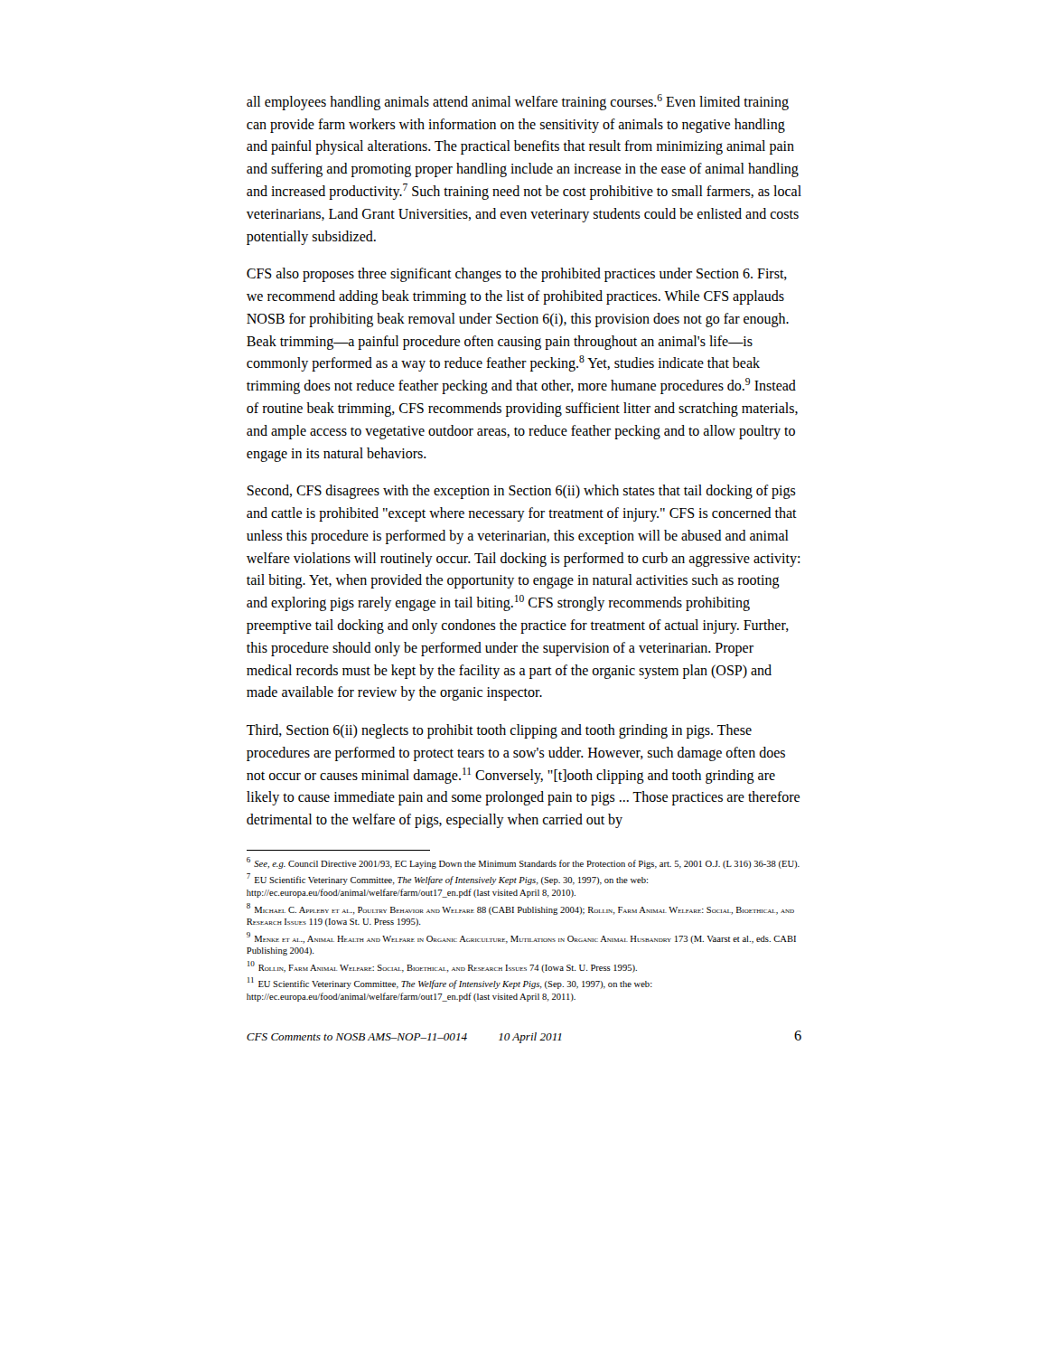all employees handling animals attend animal welfare training courses.6 Even limited training can provide farm workers with information on the sensitivity of animals to negative handling and painful physical alterations. The practical benefits that result from minimizing animal pain and suffering and promoting proper handling include an increase in the ease of animal handling and increased productivity.7 Such training need not be cost prohibitive to small farmers, as local veterinarians, Land Grant Universities, and even veterinary students could be enlisted and costs potentially subsidized.
CFS also proposes three significant changes to the prohibited practices under Section 6. First, we recommend adding beak trimming to the list of prohibited practices. While CFS applauds NOSB for prohibiting beak removal under Section 6(i), this provision does not go far enough. Beak trimming—a painful procedure often causing pain throughout an animal's life—is commonly performed as a way to reduce feather pecking.8 Yet, studies indicate that beak trimming does not reduce feather pecking and that other, more humane procedures do.9 Instead of routine beak trimming, CFS recommends providing sufficient litter and scratching materials, and ample access to vegetative outdoor areas, to reduce feather pecking and to allow poultry to engage in its natural behaviors.
Second, CFS disagrees with the exception in Section 6(ii) which states that tail docking of pigs and cattle is prohibited "except where necessary for treatment of injury." CFS is concerned that unless this procedure is performed by a veterinarian, this exception will be abused and animal welfare violations will routinely occur. Tail docking is performed to curb an aggressive activity: tail biting. Yet, when provided the opportunity to engage in natural activities such as rooting and exploring pigs rarely engage in tail biting.10 CFS strongly recommends prohibiting preemptive tail docking and only condones the practice for treatment of actual injury. Further, this procedure should only be performed under the supervision of a veterinarian. Proper medical records must be kept by the facility as a part of the organic system plan (OSP) and made available for review by the organic inspector.
Third, Section 6(ii) neglects to prohibit tooth clipping and tooth grinding in pigs. These procedures are performed to protect tears to a sow's udder. However, such damage often does not occur or causes minimal damage.11 Conversely, "[t]ooth clipping and tooth grinding are likely to cause immediate pain and some prolonged pain to pigs ... Those practices are therefore detrimental to the welfare of pigs, especially when carried out by
6 See, e.g. Council Directive 2001/93, EC Laying Down the Minimum Standards for the Protection of Pigs, art. 5, 2001 O.J. (L 316) 36-38 (EU).
7 EU Scientific Veterinary Committee, The Welfare of Intensively Kept Pigs, (Sep. 30, 1997), on the web: http://ec.europa.eu/food/animal/welfare/farm/out17_en.pdf (last visited April 8, 2010).
8 Michael C. Appleby et al., Poultry Behavior and Welfare 88 (CABI Publishing 2004); Rollin, Farm Animal Welfare: Social, Bioethical, and Research Issues 119 (Iowa St. U. Press 1995).
9 Menke et al., Animal Health and Welfare in Organic Agriculture, Mutilations in Organic Animal Husbandry 173 (M. Vaarst et al., eds. CABI Publishing 2004).
10 Rollin, Farm Animal Welfare: Social, Bioethical, and Research Issues 74 (Iowa St. U. Press 1995).
11 EU Scientific Veterinary Committee, The Welfare of Intensively Kept Pigs, (Sep. 30, 1997), on the web: http://ec.europa.eu/food/animal/welfare/farm/out17_en.pdf (last visited April 8, 2011).
CFS Comments to NOSB AMS–NOP–11–0014 10 April 2011 6